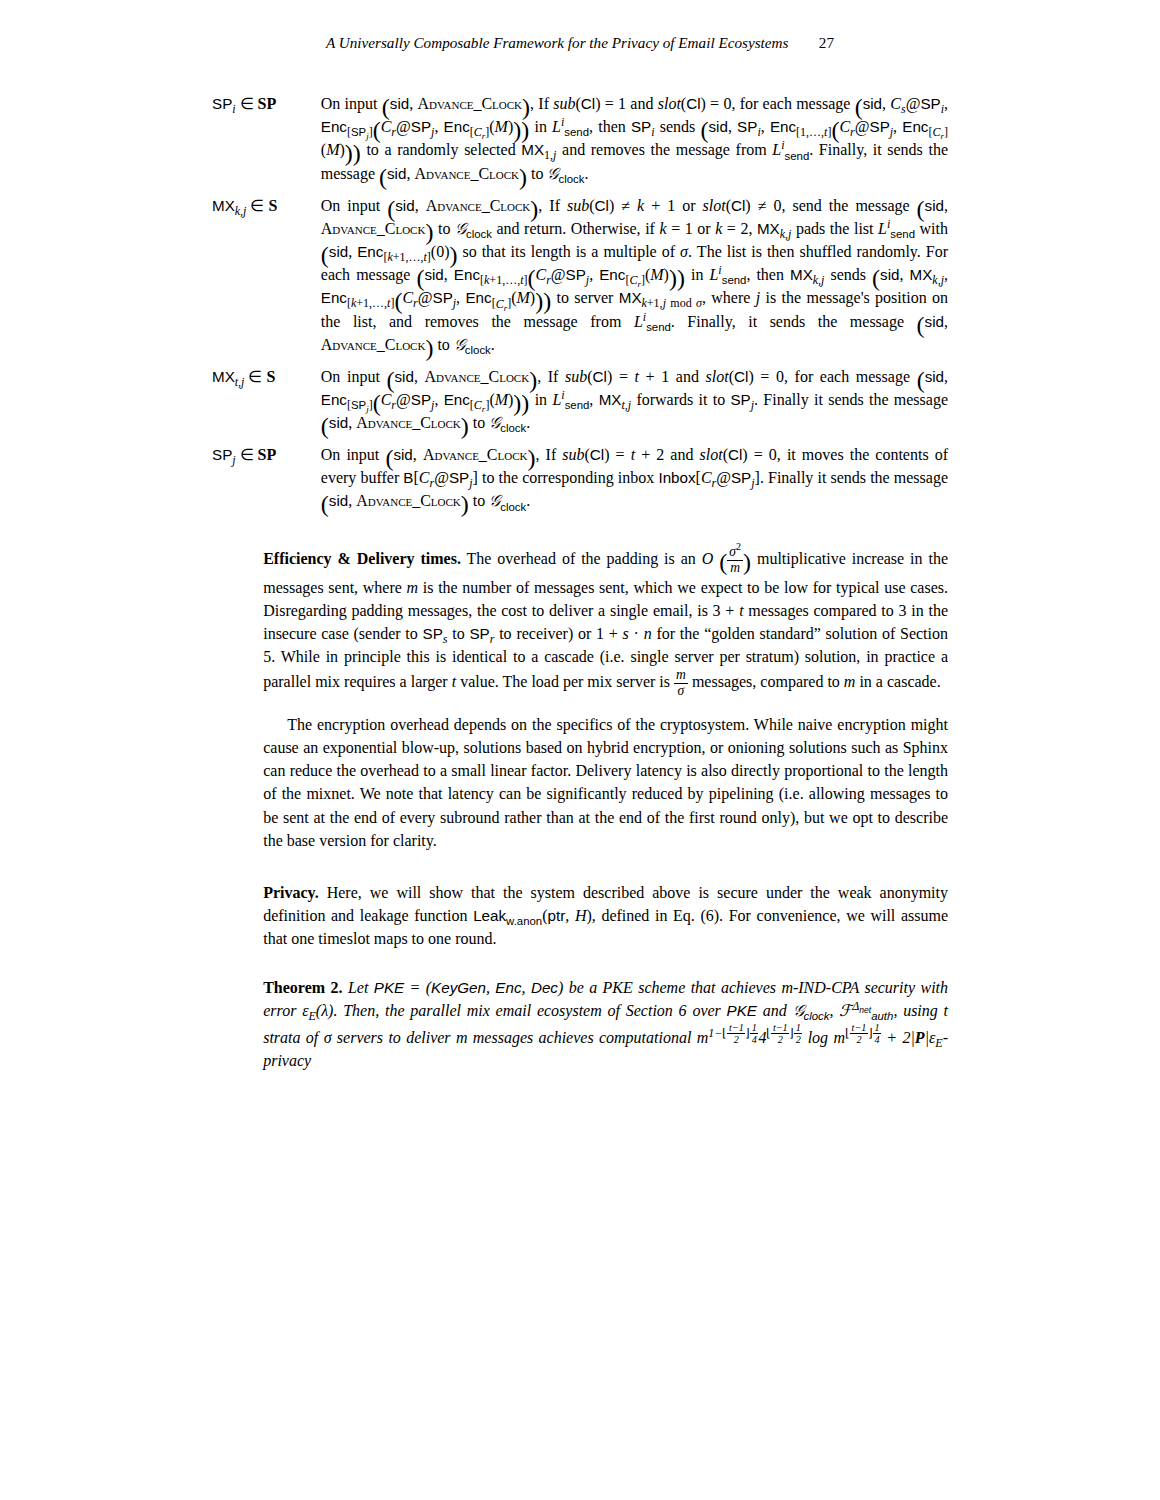A Universally Composable Framework for the Privacy of Email Ecosystems 27
SPi ∈ SP
On input (sid, Advance_Clock), If sub(Cl) = 1 and slot(Cl) = 0, for each message (sid, Cs@SPi, Enc[SPj](Cr@SPj, Enc[Cr](M))) in Lisend, then SPi sends (sid, SPi, Enc[1,…,t](Cr@SPj, Enc[Cr](M))) to a randomly selected MX1,j and removes the message from Lisend. Finally, it sends the message (sid, Advance_Clock) to 𝒢clock.
MXk,j ∈ S
On input (sid, Advance_Clock), If sub(Cl) ≠ k + 1 or slot(Cl) ≠ 0, send the message (sid, Advance_Clock) to 𝒢clock and return. Otherwise, if k = 1 or k = 2, MXk,j pads the list Lisend with (sid, Enc[k+1,…,t](0)) so that its length is a multiple of σ. The list is then shuffled randomly. For each message (sid, Enc[k+1,…,t](Cr@SPj, Enc[Cr](M))) in Lisend, then MXk,j sends (sid, MXk,j, Enc[k+1,…,t](Cr@SPj, Enc[Cr](M))) to server MXk+1,j mod σ, where j is the message's position on the list, and removes the message from Lisend. Finally, it sends the message (sid, Advance_Clock) to 𝒢clock.
MXt,j ∈ S
On input (sid, Advance_Clock), If sub(Cl) = t + 1 and slot(Cl) = 0, for each message (sid, Enc[SPj](Cr@SPj, Enc[Cr](M))) in Lisend, MXt,j forwards it to SPj. Finally it sends the message (sid, Advance_Clock) to 𝒢clock.
SPj ∈ SP
On input (sid, Advance_Clock), If sub(Cl) = t + 2 and slot(Cl) = 0, it moves the contents of every buffer B[Cr@SPj] to the corresponding inbox Inbox[Cr@SPj]. Finally it sends the message (sid, Advance_Clock) to 𝒢clock.
Efficiency & Delivery times. The overhead of the padding is an O (σ2 m) multiplicative increase in the messages sent, where m is the number of messages sent, which we expect to be low for typical use cases. Disregarding padding messages, the cost to deliver a single email, is 3 + t messages compared to 3 in the insecure case (sender to SPs to SPr to receiver) or 1 + s · n for the “golden standard” solution of Section 5. While in principle this is identical to a cascade (i.e. single server per stratum) solution, in practice a parallel mix requires a larger t value. The load per mix server is mσ messages, compared to m in a cascade.
The encryption overhead depends on the specifics of the cryptosystem. While naive encryption might cause an exponential blow-up, solutions based on hybrid encryption, or onioning solutions such as Sphinx can reduce the overhead to a small linear factor. Delivery latency is also directly proportional to the length of the mixnet. We note that latency can be significantly reduced by pipelining (i.e. allowing messages to be sent at the end of every subround rather than at the end of the first round only), but we opt to describe the base version for clarity.
Privacy. Here, we will show that the system described above is secure under the weak anonymity definition and leakage function Leakw.anon(ptr, H), defined in Eq. (6). For convenience, we will assume that one timeslot maps to one round.
Theorem 2. Let PKE = (KeyGen, Enc, Dec) be a PKE scheme that achieves m-IND-CPA security with error εE(λ). Then, the parallel mix email ecosystem of Section 6 over PKE and 𝒢clock, ℱΔnetauth, using t strata of σ servers to deliver m messages achieves computational m1−⌊t−12⌋144⌊t−12⌋12 log m⌊t−12⌋14 + 2|P|εE-privacy